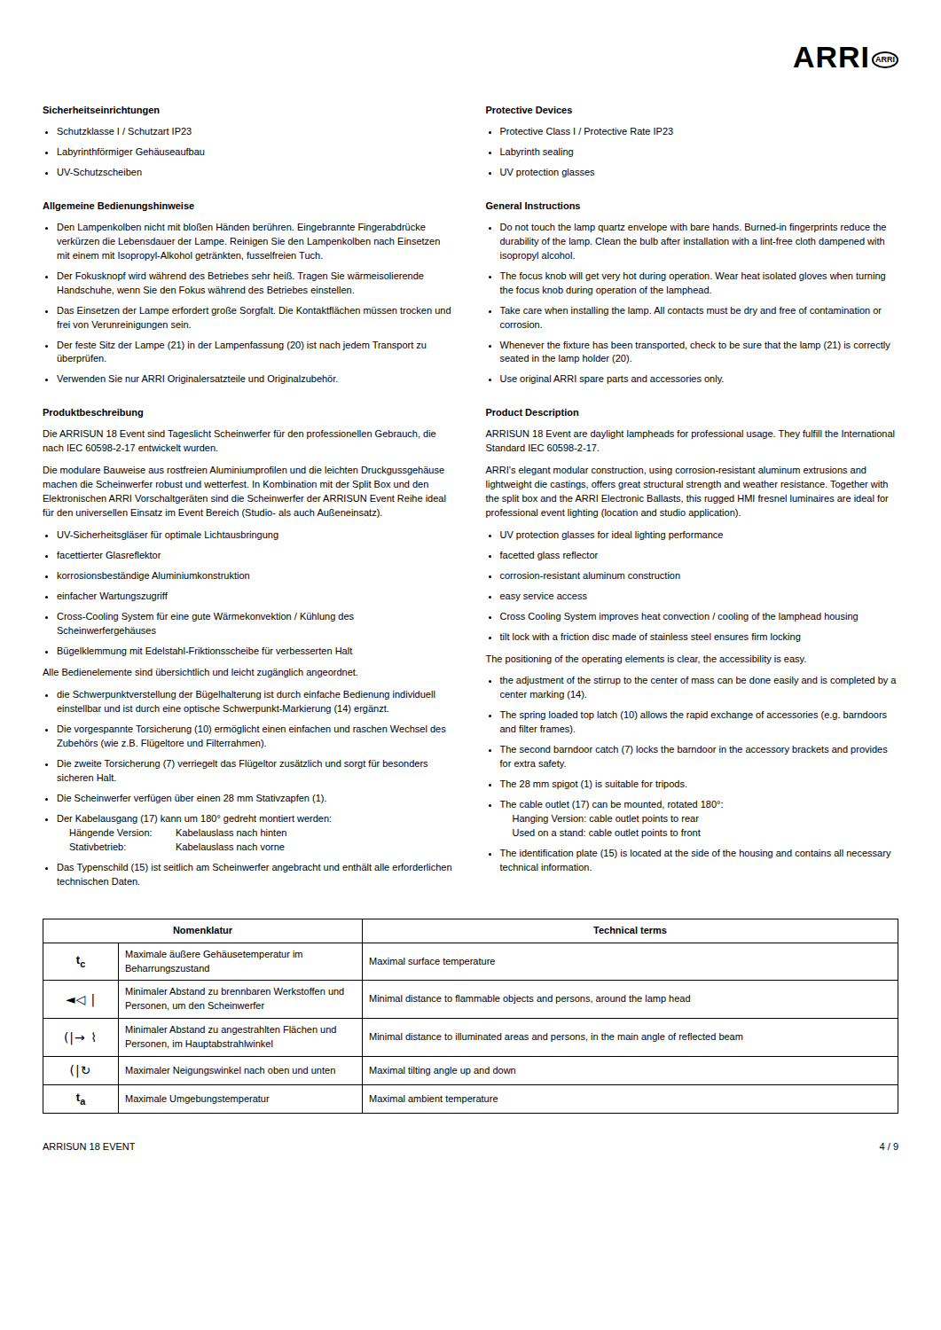ARRIARRI
Sicherheitseinrichtungen
Schutzklasse I / Schutzart IP23
Labyrinthförmiger Gehäuseaufbau
UV-Schutzscheiben
Allgemeine Bedienungshinweise
Den Lampenkolben nicht mit bloßen Händen berühren. Eingebrannte Fingerabdrücke verkürzen die Lebensdauer der Lampe. Reinigen Sie den Lampenkolben nach Einsetzen mit einem mit Isopropyl-Alkohol getränkten, fusselfreien Tuch.
Der Fokusknopf wird während des Betriebes sehr heiß. Tragen Sie wärmeisolierende Handschuhe, wenn Sie den Fokus während des Betriebes einstellen.
Das Einsetzen der Lampe erfordert große Sorgfalt. Die Kontaktflächen müssen trocken und frei von Verunreinigungen sein.
Der feste Sitz der Lampe (21) in der Lampenfassung (20) ist nach jedem Transport zu überprüfen.
Verwenden Sie nur ARRI Originalersatzteile und Originalzubehör.
Produktbeschreibung
Die ARRISUN 18 Event sind Tageslicht Scheinwerfer für den professionellen Gebrauch, die nach IEC 60598-2-17 entwickelt wurden.
Die modulare Bauweise aus rostfreien Aluminiumprofilen und die leichten Druckgussgehäuse machen die Scheinwerfer robust und wetterfest. In Kombination mit der Split Box und den Elektronischen ARRI Vorschaltgeräten sind die Scheinwerfer der ARRISUN Event Reihe ideal für den universellen Einsatz im Event Bereich (Studio- als auch Außeneinsatz).
UV-Sicherheitsgläser für optimale Lichtausbringung
facettierter Glasreflektor
korrosionsbeständige Aluminiumkonstruktion
einfacher Wartungszugriff
Cross-Cooling System für eine gute Wärmekonvektion / Kühlung des Scheinwerfergehäuses
Bügelklemmung mit Edelstahl-Friktionsscheibe für verbesserten Halt
Alle Bedienelemente sind übersichtlich und leicht zugänglich angeordnet.
die Schwerpunktverstellung der Bügelhalterung ist durch einfache Bedienung individuell einstellbar und ist durch eine optische Schwerpunkt-Markierung (14) ergänzt.
Die vorgespannte Torsicherung (10) ermöglicht einen einfachen und raschen Wechsel des Zubehörs (wie z.B. Flügeltore und Filterrahmen).
Die zweite Torsicherung (7) verriegelt das Flügeltor zusätzlich und sorgt für besonders sicheren Halt.
Die Scheinwerfer verfügen über einen 28 mm Stativzapfen (1).
Der Kabelausgang (17) kann um 180° gedreht montiert werden:
Hängende Version: Kabelauslass nach hinten
Stativbetrieb: Kabelauslass nach vorne
Das Typenschild (15) ist seitlich am Scheinwerfer angebracht und enthält alle erforderlichen technischen Daten.
Protective Devices
Protective Class I / Protective Rate IP23
Labyrinth sealing
UV protection glasses
General Instructions
Do not touch the lamp quartz envelope with bare hands. Burned-in fingerprints reduce the durability of the lamp. Clean the bulb after installation with a lint-free cloth dampened with isopropyl alcohol.
The focus knob will get very hot during operation. Wear heat isolated gloves when turning the focus knob during operation of the lamphead.
Take care when installing the lamp. All contacts must be dry and free of contamination or corrosion.
Whenever the fixture has been transported, check to be sure that the lamp (21) is correctly seated in the lamp holder (20).
Use original ARRI spare parts and accessories only.
Product Description
ARRISUN 18 Event are daylight lampheads for professional usage. They fulfill the International Standard IEC 60598-2-17.
ARRI's elegant modular construction, using corrosion-resistant aluminum extrusions and lightweight die castings, offers great structural strength and weather resistance. Together with the split box and the ARRI Electronic Ballasts, this rugged HMI fresnel luminaires are ideal for professional event lighting (location and studio application).
UV protection glasses for ideal lighting performance
facetted glass reflector
corrosion-resistant aluminum construction
easy service access
Cross Cooling System improves heat convection / cooling of the lamphead housing
tilt lock with a friction disc made of stainless steel ensures firm locking
The positioning of the operating elements is clear, the accessibility is easy.
the adjustment of the stirrup to the center of mass can be done easily and is completed by a center marking (14).
The spring loaded top latch (10) allows the rapid exchange of accessories (e.g. barndoors and filter frames).
The second barndoor catch (7) locks the barndoor in the accessory brackets and provides for extra safety.
The 28 mm spigot (1) is suitable for tripods.
The cable outlet (17) can be mounted, rotated 180°:
Hanging Version: cable outlet points to rear
Used on a stand: cable outlet points to front
The identification plate (15) is located at the side of the housing and contains all necessary technical information.
| Nomenklatur | Technical terms |
| --- | --- |
| t c | Maximale äußere Gehäusetemperatur im Beharrungszustand | Maximal surface temperature |
| ◄◁ / | Minimaler Abstand zu brennbaren Werkstoffen und Personen, um den Scheinwerfer | Minimal distance to flammable objects and persons, around the lamp head |
| (/→ ⌇ | Minimaler Abstand zu angestrahlten Flächen und Personen, im Hauptabstrahlwinkel | Minimal distance to illuminated areas and persons, in the main angle of reflected beam |
| (/↻ | Maximaler Neigungswinkel nach oben und unten | Maximal tilting angle up and down |
| t a | Maximale Umgebungstemperatur | Maximal ambient temperature |
ARRISUN 18 EVENT 4 / 9